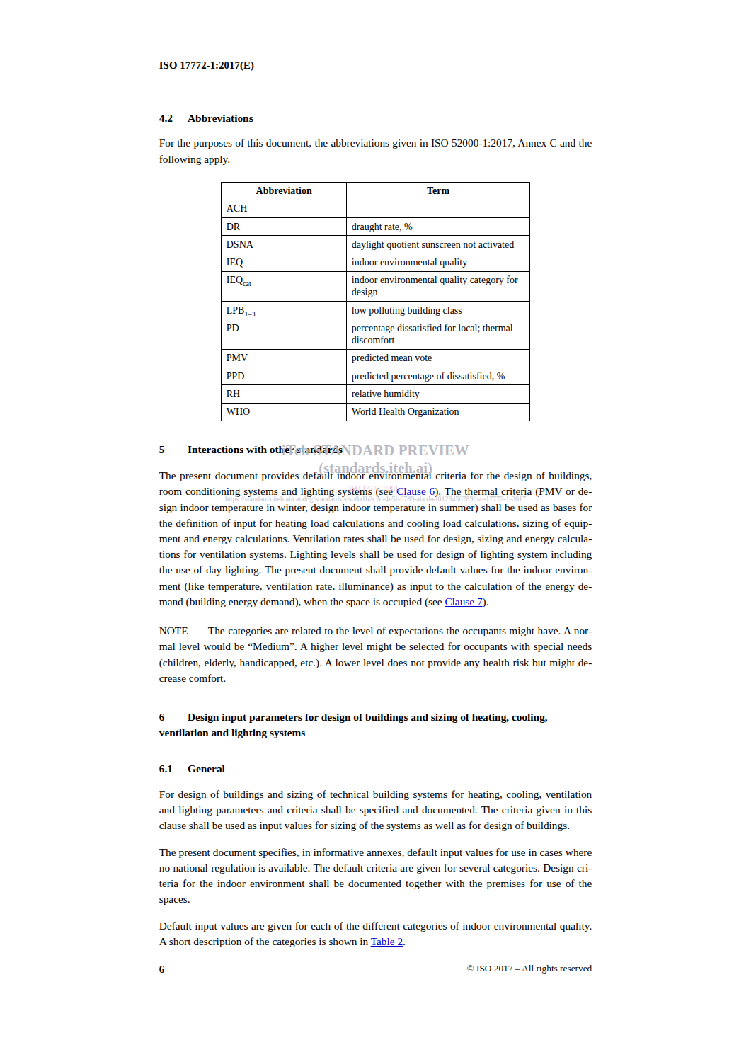ISO 17772-1:2017(E)
4.2 Abbreviations
For the purposes of this document, the abbreviations given in ISO 52000-1:2017, Annex C and the following apply.
| Abbreviation | Term |
| --- | --- |
| ACH | |
| DR | draught rate, % |
| DSNA | daylight quotient sunscreen not activated |
| IEQ | indoor environmental quality |
| IEQ cat | indoor environmental quality category for design |
| LPB 1–3 | low polluting building class |
| PD | percentage dissatisfied for local; thermal discomfort |
| PMV | predicted mean vote |
| PPD | predicted percentage of dissatisfied, % |
| RH | relative humidity |
| WHO | World Health Organization |
5 Interactions with other standards
iTeh STANDARD PREVIEW
(standards.iteh.ai)
ISO 17772-1:2017
https://standards.iteh.ai/catalog/standards/sist/0a1b2c3d-4e5f-6789-abcd-ef0123456789/iso-17772-1-2017
The present document provides default indoor environmental criteria for the design of buildings, room conditioning systems and lighting systems (see Clause 6). The thermal criteria (PMV or design indoor temperature in winter, design indoor temperature in summer) shall be used as bases for the definition of input for heating load calculations and cooling load calculations, sizing of equipment and energy calculations. Ventilation rates shall be used for design, sizing and energy calculations for ventilation systems. Lighting levels shall be used for design of lighting system including the use of day lighting. The present document shall provide default values for the indoor environment (like temperature, ventilation rate, illuminance) as input to the calculation of the energy demand (building energy demand), when the space is occupied (see Clause 7).
NOTEThe categories are related to the level of expectations the occupants might have. A normal level would be “Medium”. A higher level might be selected for occupants with special needs (children, elderly, handicapped, etc.). A lower level does not provide any health risk but might decrease comfort.
6 Design input parameters for design of buildings and sizing of heating, cooling, ventilation and lighting systems
6.1 General
For design of buildings and sizing of technical building systems for heating, cooling, ventilation and lighting parameters and criteria shall be specified and documented. The criteria given in this clause shall be used as input values for sizing of the systems as well as for design of buildings.
The present document specifies, in informative annexes, default input values for use in cases where no national regulation is available. The default criteria are given for several categories. Design criteria for the indoor environment shall be documented together with the premises for use of the spaces.
Default input values are given for each of the different categories of indoor environmental quality. A short description of the categories is shown in Table 2.
6 © ISO 2017 – All rights reserved